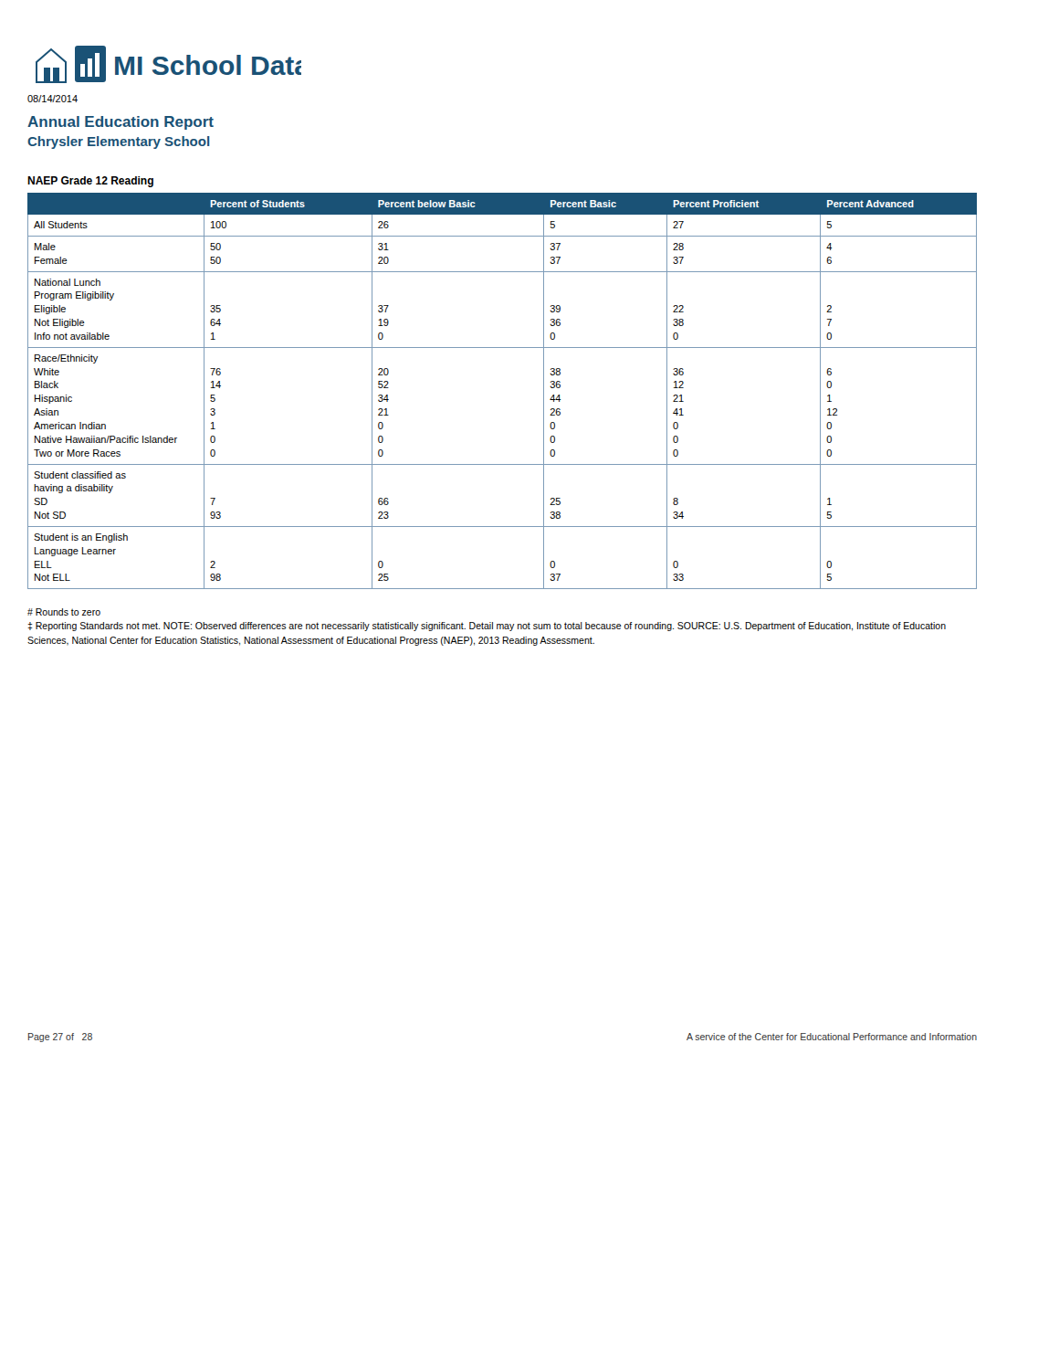MI School Data
08/14/2014
Annual Education Report
Chrysler Elementary School
NAEP Grade 12 Reading
| | Percent of Students | Percent below Basic | Percent Basic | Percent Proficient | Percent Advanced |
| --- | --- | --- | --- | --- | --- |
| All Students | 100 | 26 | 5 | 27 | 5 |
| Male Female | 50 50 | 31 20 | 37 37 | 28 37 | 4 6 |
| National Lunch Program Eligibility Eligible Not Eligible Info not available | 35 64 1 | 37 19 0 | 39 36 0 | 22 38 0 | 2 7 0 |
| Race/Ethnicity White Black Hispanic Asian American Indian Native Hawaiian/Pacific Islander Two or More Races | 76 14 5 3 1 0 0 | 20 52 34 21 0 0 0 | 38 36 44 26 0 0 0 | 36 12 21 41 0 0 0 | 6 0 1 12 0 0 0 |
| Student classified as having a disability SD Not SD | 7 93 | 66 23 | 25 38 | 8 34 | 1 5 |
| Student is an English Language Learner ELL Not ELL | 2 98 | 0 25 | 0 37 | 0 33 | 0 5 |
# Rounds to zero
‡ Reporting Standards not met. NOTE: Observed differences are not necessarily statistically significant. Detail may not sum to total because of rounding. SOURCE: U.S. Department of Education, Institute of Education Sciences, National Center for Education Statistics, National Assessment of Educational Progress (NAEP), 2013 Reading Assessment.
Page 27 of 28
A service of the Center for Educational Performance and Information